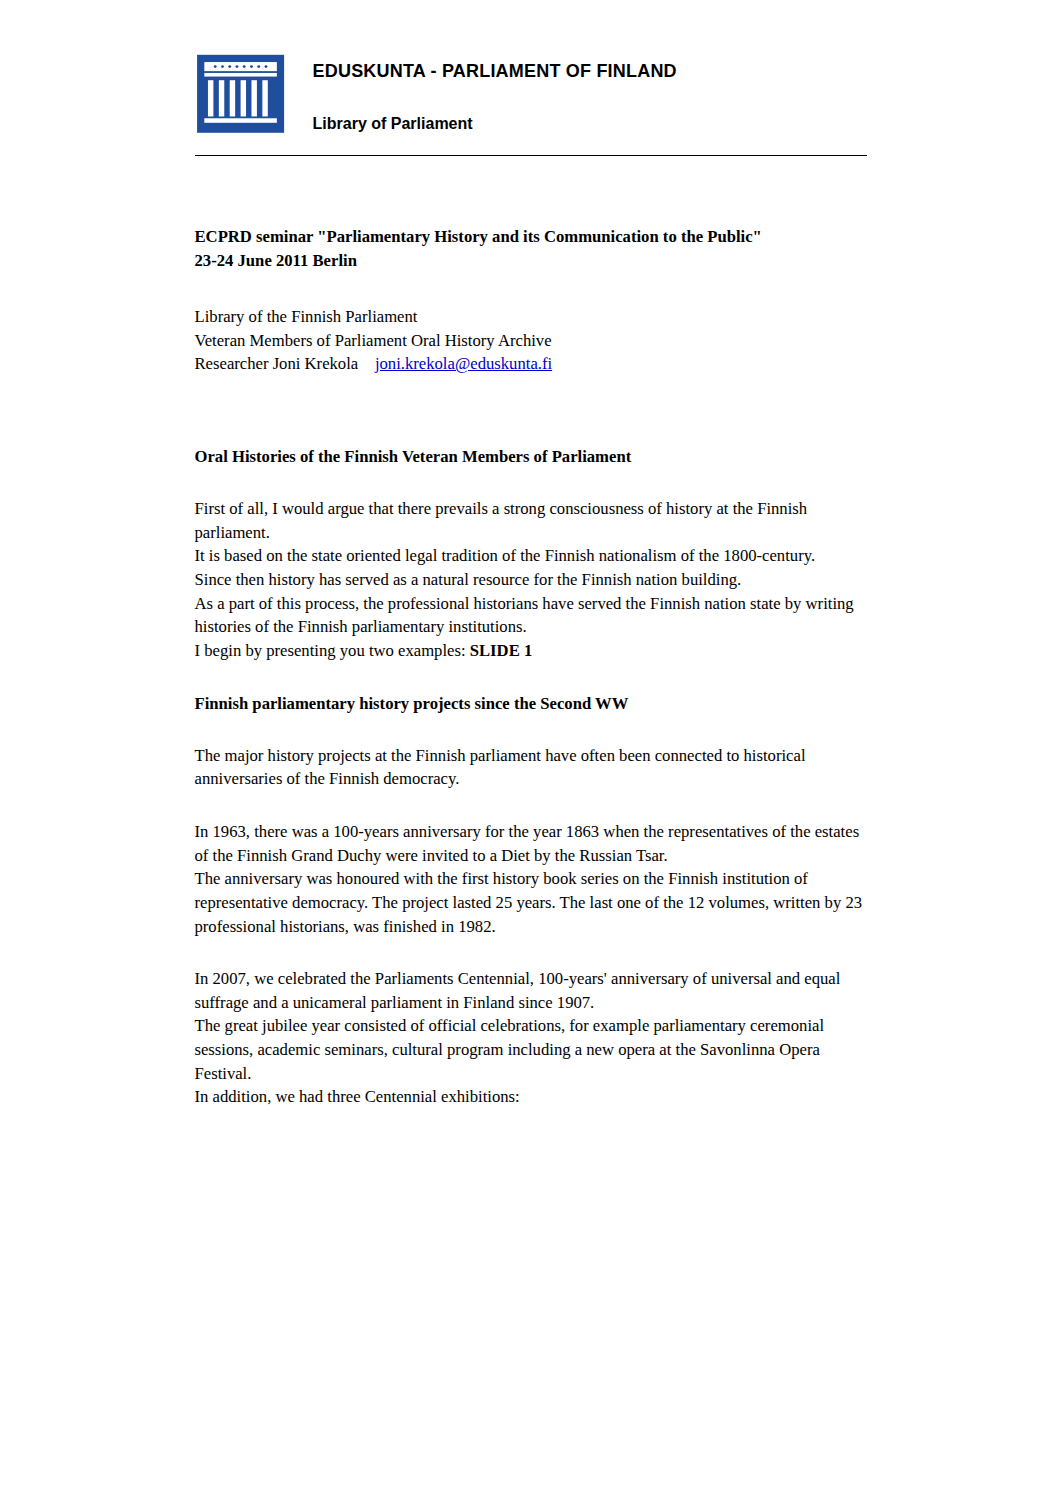EDUSKUNTA - PARLIAMENT OF FINLAND
Library of Parliament
ECPRD seminar "Parliamentary History and its Communication to the Public"
23-24 June 2011 Berlin
Library of the Finnish Parliament
Veteran Members of Parliament Oral History Archive
Researcher Joni Krekola joni.krekola@eduskunta.fi
Oral Histories of the Finnish Veteran Members of Parliament
First of all, I would argue that there prevails a strong consciousness of history at the Finnish parliament.
It is based on the state oriented legal tradition of the Finnish nationalism of the 1800-century.
Since then history has served as a natural resource for the Finnish nation building.
As a part of this process, the professional historians have served the Finnish nation state by writing histories of the Finnish parliamentary institutions.
I begin by presenting you two examples: SLIDE 1
Finnish parliamentary history projects since the Second WW
The major history projects at the Finnish parliament have often been connected to historical anniversaries of the Finnish democracy.
In 1963, there was a 100-years anniversary for the year 1863 when the representatives of the estates of the Finnish Grand Duchy were invited to a Diet by the Russian Tsar.
The anniversary was honoured with the first history book series on the Finnish institution of representative democracy. The project lasted 25 years. The last one of the 12 volumes, written by 23 professional historians, was finished in 1982.
In 2007, we celebrated the Parliaments Centennial, 100-years' anniversary of universal and equal suffrage and a unicameral parliament in Finland since 1907.
The great jubilee year consisted of official celebrations, for example parliamentary ceremonial sessions, academic seminars, cultural program including a new opera at the Savonlinna Opera Festival.
In addition, we had three Centennial exhibitions: